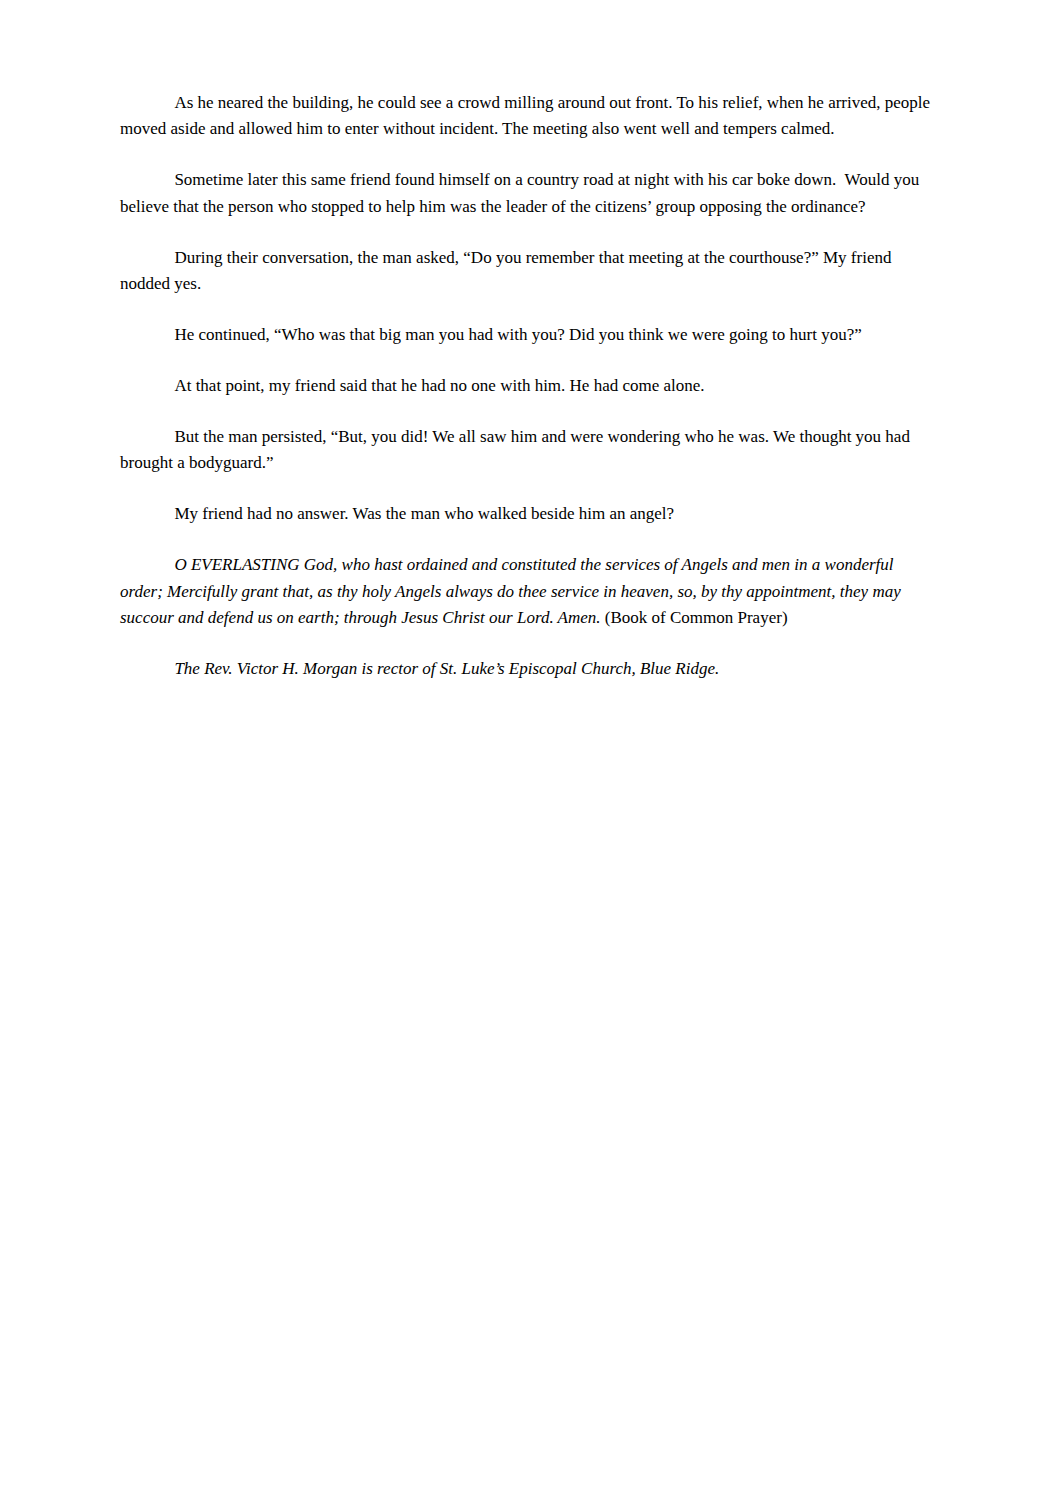As he neared the building, he could see a crowd milling around out front. To his relief, when he arrived, people moved aside and allowed him to enter without incident. The meeting also went well and tempers calmed.
Sometime later this same friend found himself on a country road at night with his car boke down. Would you believe that the person who stopped to help him was the leader of the citizens’ group opposing the ordinance?
During their conversation, the man asked, “Do you remember that meeting at the courthouse?” My friend nodded yes.
He continued, “Who was that big man you had with you? Did you think we were going to hurt you?”
At that point, my friend said that he had no one with him. He had come alone.
But the man persisted, “But, you did! We all saw him and were wondering who he was. We thought you had brought a bodyguard.”
My friend had no answer. Was the man who walked beside him an angel?
O EVERLASTING God, who hast ordained and constituted the services of Angels and men in a wonderful order; Mercifully grant that, as thy holy Angels always do thee service in heaven, so, by thy appointment, they may succour and defend us on earth; through Jesus Christ our Lord. Amen. (Book of Common Prayer)
The Rev. Victor H. Morgan is rector of St. Luke’s Episcopal Church, Blue Ridge.